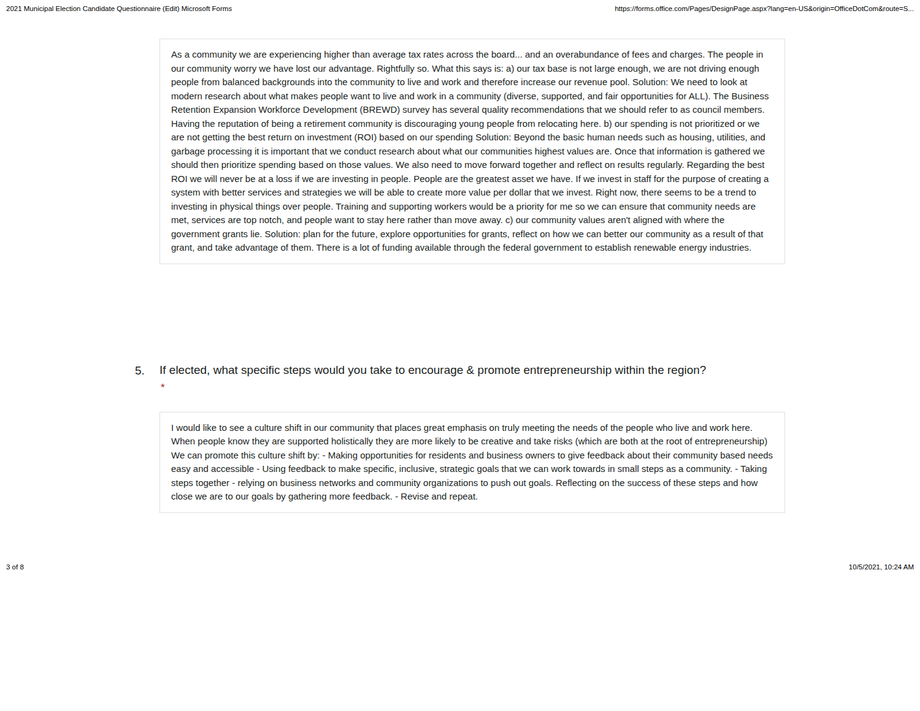2021 Municipal Election Candidate Questionnaire (Edit) Microsoft Forms
https://forms.office.com/Pages/DesignPage.aspx?lang=en-US&origin=OfficeDotCom&route=S...
As a community we are experiencing higher than average tax rates across the board... and an overabundance of fees and charges. The people in our community worry we have lost our advantage. Rightfully so. What this says is: a) our tax base is not large enough, we are not driving enough people from balanced backgrounds into the community to live and work and therefore increase our revenue pool. Solution: We need to look at modern research about what makes people want to live and work in a community (diverse, supported, and fair opportunities for ALL). The Business Retention Expansion Workforce Development (BREWD) survey has several quality recommendations that we should refer to as council members. Having the reputation of being a retirement community is discouraging young people from relocating here. b) our spending is not prioritized or we are not getting the best return on investment (ROI) based on our spending Solution: Beyond the basic human needs such as housing, utilities, and garbage processing it is important that we conduct research about what our communities highest values are. Once that information is gathered we should then prioritize spending based on those values. We also need to move forward together and reflect on results regularly. Regarding the best ROI we will never be at a loss if we are investing in people. People are the greatest asset we have. If we invest in staff for the purpose of creating a system with better services and strategies we will be able to create more value per dollar that we invest. Right now, there seems to be a trend to investing in physical things over people. Training and supporting workers would be a priority for me so we can ensure that community needs are met, services are top notch, and people want to stay here rather than move away. c) our community values aren't aligned with where the government grants lie. Solution: plan for the future, explore opportunities for grants, reflect on how we can better our community as a result of that grant, and take advantage of them. There is a lot of funding available through the federal government to establish renewable energy industries.
If elected, what specific steps would you take to encourage & promote entrepreneurship within the region?
*
I would like to see a culture shift in our community that places great emphasis on truly meeting the needs of the people who live and work here. When people know they are supported holistically they are more likely to be creative and take risks (which are both at the root of entrepreneurship) We can promote this culture shift by: - Making opportunities for residents and business owners to give feedback about their community based needs easy and accessible - Using feedback to make specific, inclusive, strategic goals that we can work towards in small steps as a community. - Taking steps together - relying on business networks and community organizations to push out goals. Reflecting on the success of these steps and how close we are to our goals by gathering more feedback. - Revise and repeat.
3 of 8
10/5/2021, 10:24 AM